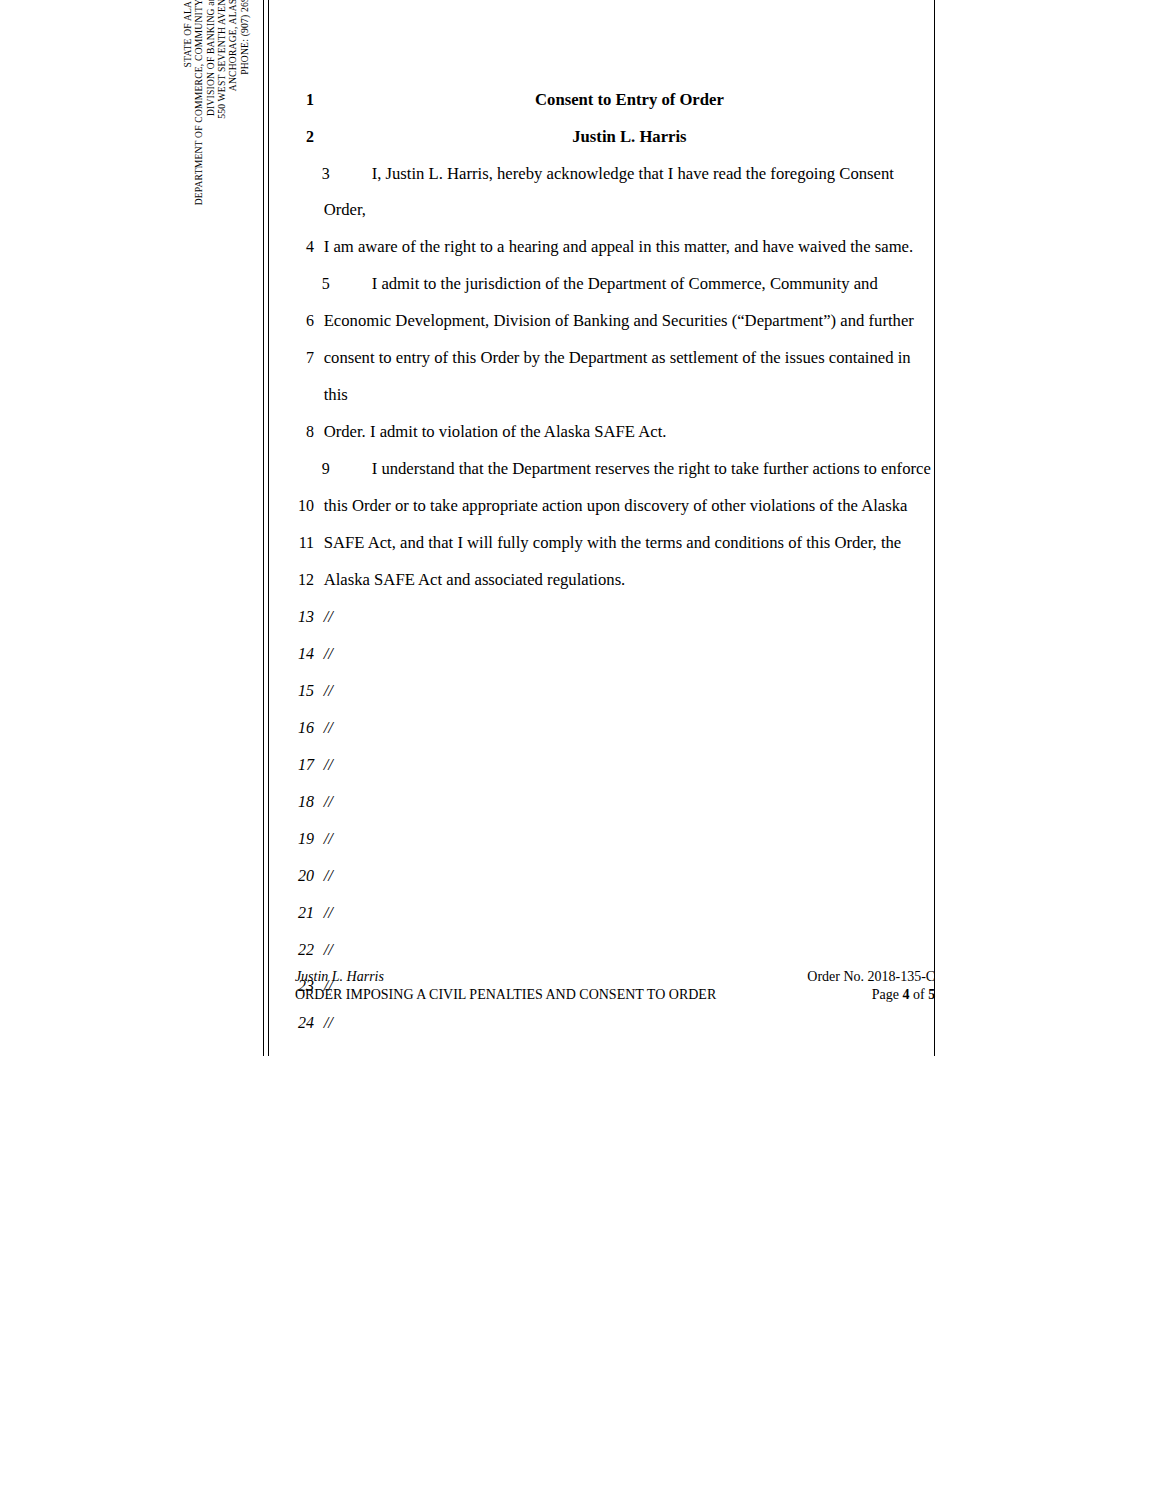STATE OF ALASKA
DEPARTMENT OF COMMERCE, COMMUNITY, AND ECONOMIC DEVELOPMENT
DIVISION OF BANKING and SECURITIES
550 WEST SEVENTH AVENUE, SUITE 1850
ANCHORAGE, ALASKA 99501
PHONE: (907) 269-8140
Consent to Entry of Order
Justin L. Harris
I, Justin L. Harris, hereby acknowledge that I have read the foregoing Consent Order,
I am aware of the right to a hearing and appeal in this matter, and have waived the same.
I admit to the jurisdiction of the Department of Commerce, Community and
Economic Development, Division of Banking and Securities (“Department”) and further
consent to entry of this Order by the Department as settlement of the issues contained in this
Order. I admit to violation of the Alaska SAFE Act.
I understand that the Department reserves the right to take further actions to enforce
this Order or to take appropriate action upon discovery of other violations of the Alaska
SAFE Act, and that I will fully comply with the terms and conditions of this Order, the
Alaska SAFE Act and associated regulations.
//
//
//
//
//
//
//
//
//
//
//
//
Justin L. Harris
Order No. 2018-135-C
Order Imposing a Civil Penalties and Consent to Order
Page 4 of 5